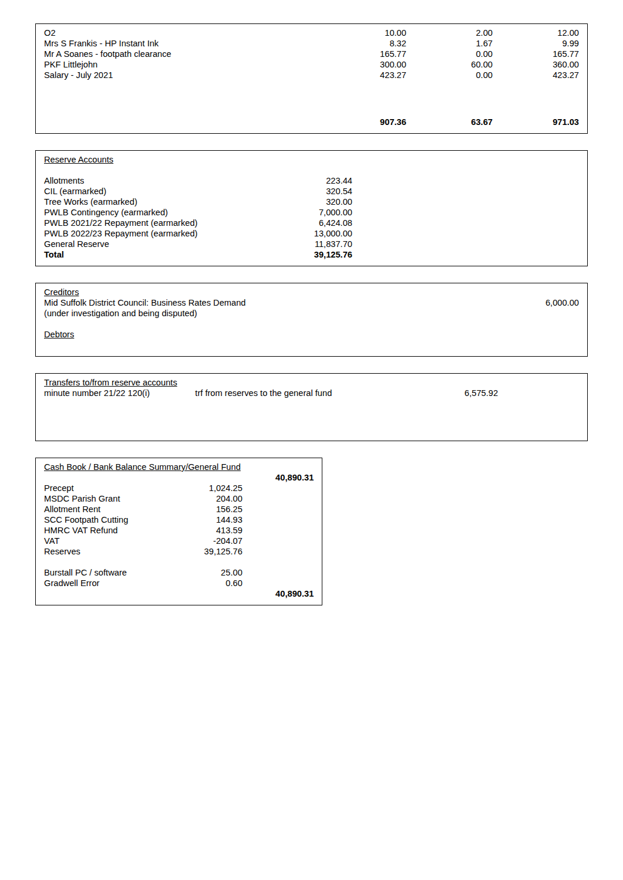| O2 | 10.00 | 2.00 | 12.00 |
| Mrs S Frankis - HP Instant Ink | 8.32 | 1.67 | 9.99 |
| Mr A Soanes - footpath clearance | 165.77 | 0.00 | 165.77 |
| PKF Littlejohn | 300.00 | 60.00 | 360.00 |
| Salary - July 2021 | 423.27 | 0.00 | 423.27 |
| | 907.36 | 63.67 | 971.03 |
| Reserve Accounts | | |
| Allotments | 223.44 | |
| CIL (earmarked) | 320.54 | |
| Tree Works (earmarked) | 320.00 | |
| PWLB Contingency (earmarked) | 7,000.00 | |
| PWLB 2021/22 Repayment (earmarked) | 6,424.08 | |
| PWLB 2022/23 Repayment (earmarked) | 13,000.00 | |
| General Reserve | 11,837.70 | |
| Total | 39,125.76 | |
| Creditors | | |
| Mid Suffolk District Council: Business Rates Demand | | 6,000.00 |
| (under investigation and being disputed) | | |
| Debtors | | |
| Transfers to/from reserve accounts |
| minute number 21/22 120(i) | trf from reserves to the general fund | 6,575.92 | |
| Cash Book / Bank Balance Summary/General Fund |
| | | 40,890.31 |
| Precept | 1,024.25 | |
| MSDC Parish Grant | 204.00 | |
| Allotment Rent | 156.25 | |
| SCC Footpath Cutting | 144.93 | |
| HMRC VAT Refund | 413.59 | |
| VAT | -204.07 | |
| Reserves | 39,125.76 | |
| Burstall PC / software | 25.00 | |
| Gradwell Error | 0.60 | |
| | | 40,890.31 |